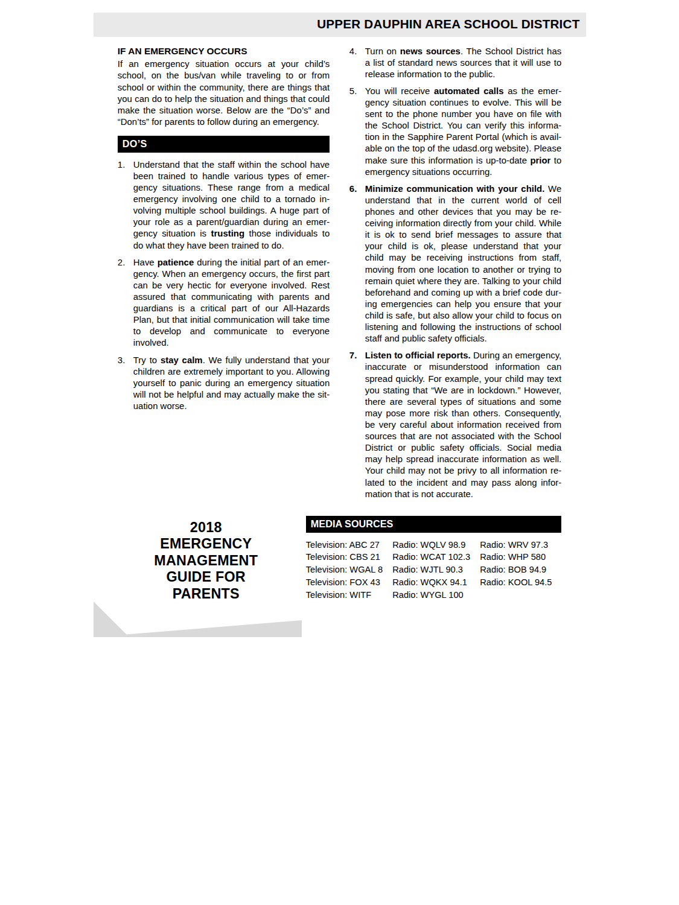UPPER DAUPHIN AREA SCHOOL DISTRICT
IF AN EMERGENCY OCCURS
If an emergency situation occurs at your child’s school, on the bus/van while traveling to or from school or within the community, there are things that you can do to help the situation and things that could make the situation worse. Below are the “Do’s” and “Don’ts” for parents to follow during an emergency.
DO’S
Understand that the staff within the school have been trained to handle various types of emergency situations. These range from a medical emergency involving one child to a tornado involving multiple school buildings. A huge part of your role as a parent/guardian during an emergency situation is trusting those individuals to do what they have been trained to do.
Have patience during the initial part of an emergency. When an emergency occurs, the first part can be very hectic for everyone involved. Rest assured that communicating with parents and guardians is a critical part of our All-Hazards Plan, but that initial communication will take time to develop and communicate to everyone involved.
Try to stay calm. We fully understand that your children are extremely important to you. Allowing yourself to panic during an emergency situation will not be helpful and may actually make the situation worse.
Turn on news sources. The School District has a list of standard news sources that it will use to release information to the public.
You will receive automated calls as the emergency situation continues to evolve. This will be sent to the phone number you have on file with the School District. You can verify this information in the Sapphire Parent Portal (which is available on the top of the udasd.org website). Please make sure this information is up-to-date prior to emergency situations occurring.
Minimize communication with your child. We understand that in the current world of cell phones and other devices that you may be receiving information directly from your child. While it is ok to send brief messages to assure that your child is ok, please understand that your child may be receiving instructions from staff, moving from one location to another or trying to remain quiet where they are. Talking to your child beforehand and coming up with a brief code during emergencies can help you ensure that your child is safe, but also allow your child to focus on listening and following the instructions of school staff and public safety officials.
Listen to official reports. During an emergency, inaccurate or misunderstood information can spread quickly. For example, your child may text you stating that “We are in lockdown.” However, there are several types of situations and some may pose more risk than others. Consequently, be very careful about information received from sources that are not associated with the School District or public safety officials. Social media may help spread inaccurate information as well. Your child may not be privy to all information related to the incident and may pass along information that is not accurate.
2018
EMERGENCY
MANAGEMENT
GUIDE FOR
PARENTS
MEDIA SOURCES
| Television: ABC 27 | Radio: WQLV 98.9 | Radio: WRV 97.3 |
| Television: CBS 21 | Radio: WCAT 102.3 | Radio: WHP 580 |
| Television: WGAL 8 | Radio: WJTL 90.3 | Radio: BOB 94.9 |
| Television: FOX 43 | Radio: WQKX 94.1 | Radio: KOOL 94.5 |
| Television: WITF | Radio: WYGL 100 | |